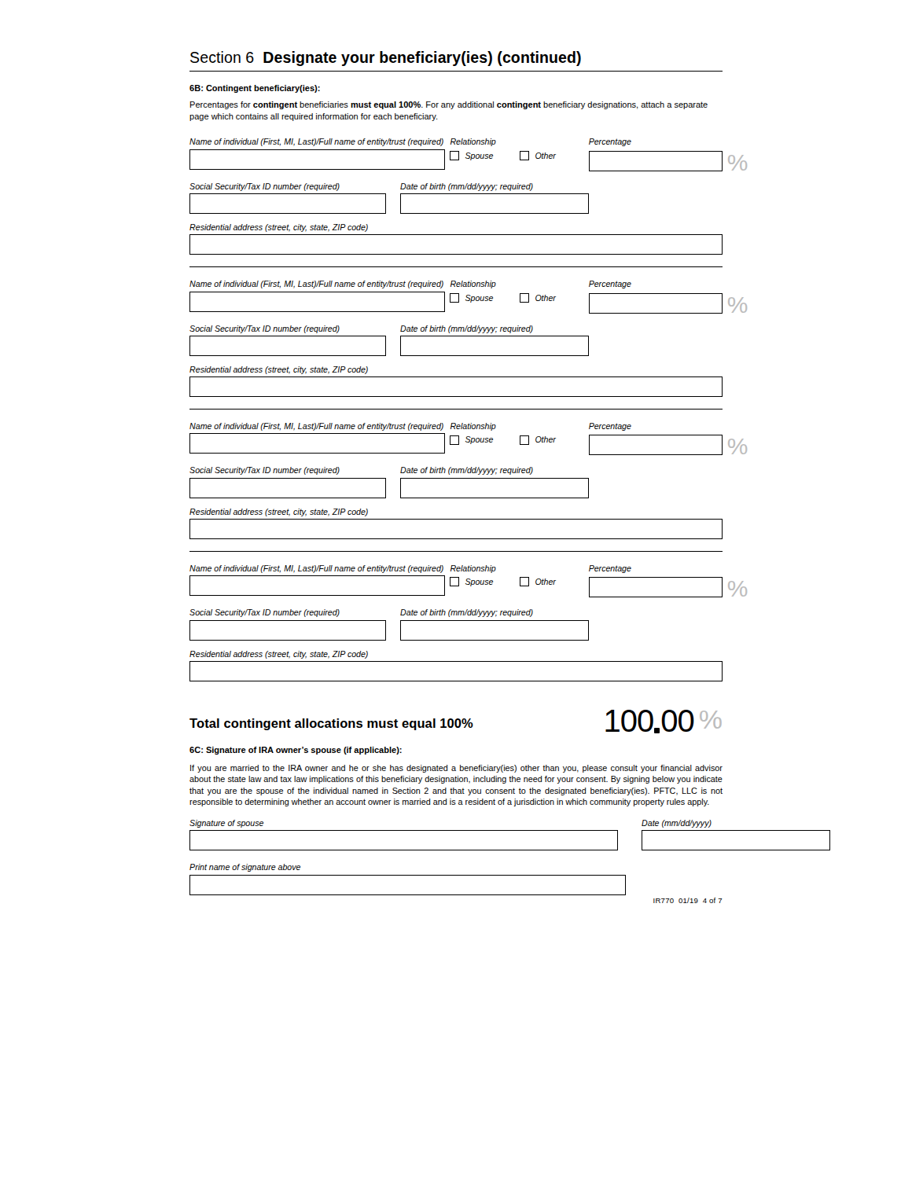Section 6 Designate your beneficiary(ies) (continued)
6B: Contingent beneficiary(ies):
Percentages for contingent beneficiaries must equal 100%. For any additional contingent beneficiary designations, attach a separate page which contains all required information for each beneficiary.
Name of individual (First, MI, Last)/Full name of entity/trust (required)
Relationship
Spouse Other
Percentage
%
Social Security/Tax ID number (required)
Date of birth (mm/dd/yyyy; required)
Residential address (street, city, state, ZIP code)
Name of individual (First, MI, Last)/Full name of entity/trust (required)
Relationship
Spouse Other
Percentage
%
Social Security/Tax ID number (required)
Date of birth (mm/dd/yyyy; required)
Residential address (street, city, state, ZIP code)
Name of individual (First, MI, Last)/Full name of entity/trust (required)
Relationship
Spouse Other
Percentage
%
Social Security/Tax ID number (required)
Date of birth (mm/dd/yyyy; required)
Residential address (street, city, state, ZIP code)
Name of individual (First, MI, Last)/Full name of entity/trust (required)
Relationship
Spouse Other
Percentage
%
Social Security/Tax ID number (required)
Date of birth (mm/dd/yyyy; required)
Residential address (street, city, state, ZIP code)
Total contingent allocations must equal 100%
100 00 %
6C: Signature of IRA owner’s spouse (if applicable):
If you are married to the IRA owner and he or she has designated a beneficiary(ies) other than you, please consult your financial advisor about the state law and tax law implications of this beneficiary designation, including the need for your consent. By signing below you indicate that you are the spouse of the individual named in Section 2 and that you consent to the designated beneficiary(ies). PFTC, LLC is not responsible to determining whether an account owner is married and is a resident of a jurisdiction in which community property rules apply.
Signature of spouse
Date (mm/dd/yyyy)
Print name of signature above
IR770 01/19 4 of 7